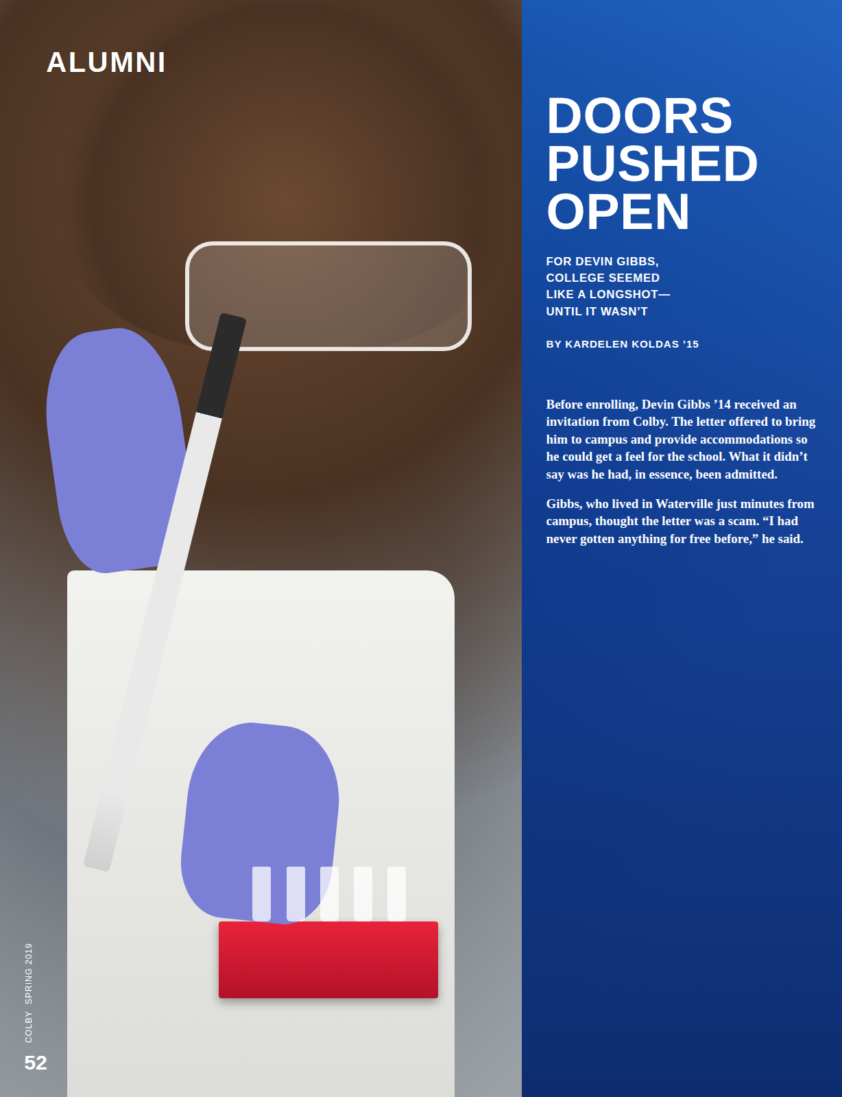ALUMNI
Doors
Pushed
Open
For Devin Gibbs, college seemed like a longshot—until it wasn’t
By Kardelen Koldas ’15
Before enrolling, Devin Gibbs ’14 received an invitation from Colby. The letter offered to bring him to campus and provide accommodations so he could get a feel for the school. What it didn’t say was he had, in essence, been admitted.
Gibbs, who lived in Waterville just minutes from campus, thought the letter was a scam. “I had never gotten anything for free before,” he said.
Colby Spring 2019
52